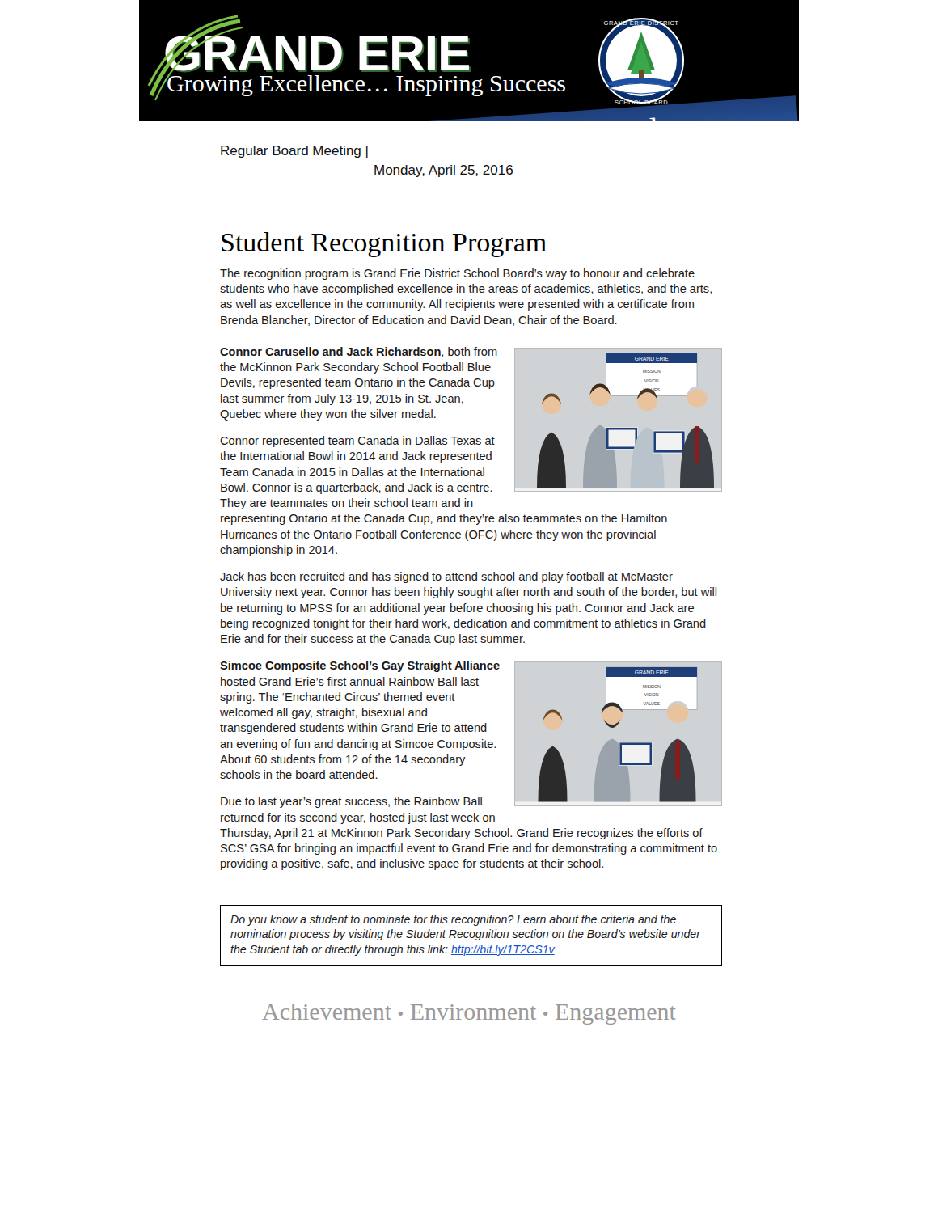GRAND ERIE Growing Excellence… Inspiring Success
GRAND ERIE DISTRICT SCHOOL BOARD
The Blackboard
Grand Erie District School Board’s
Highlights from the Boardroom
Regular Board Meeting | Monday, April 25, 2016
Student Recognition Program
The recognition program is Grand Erie District School Board’s way to honour and celebrate students who have accomplished excellence in the areas of academics, athletics, and the arts, as well as excellence in the community. All recipients were presented with a certificate from Brenda Blancher, Director of Education and David Dean, Chair of the Board.
GRAND ERIE MISSION VISION VALUES
Connor Carusello and Jack Richardson, both from the McKinnon Park Secondary School Football Blue Devils, represented team Ontario in the Canada Cup last summer from July 13-19, 2015 in St. Jean, Quebec where they won the silver medal.
Connor represented team Canada in Dallas Texas at the International Bowl in 2014 and Jack represented Team Canada in 2015 in Dallas at the International Bowl. Connor is a quarterback, and Jack is a centre. They are teammates on their school team and in representing Ontario at the Canada Cup, and they’re also teammates on the Hamilton Hurricanes of the Ontario Football Conference (OFC) where they won the provincial championship in 2014.
Jack has been recruited and has signed to attend school and play football at McMaster University next year. Connor has been highly sought after north and south of the border, but will be returning to MPSS for an additional year before choosing his path. Connor and Jack are being recognized tonight for their hard work, dedication and commitment to athletics in Grand Erie and for their success at the Canada Cup last summer.
GRAND ERIE MISSION VISION VALUES
Simcoe Composite School’s Gay Straight Alliance hosted Grand Erie’s first annual Rainbow Ball last spring. The ‘Enchanted Circus’ themed event welcomed all gay, straight, bisexual and transgendered students within Grand Erie to attend an evening of fun and dancing at Simcoe Composite. About 60 students from 12 of the 14 secondary schools in the board attended.
Due to last year’s great success, the Rainbow Ball returned for its second year, hosted just last week on Thursday, April 21 at McKinnon Park Secondary School. Grand Erie recognizes the efforts of SCS’ GSA for bringing an impactful event to Grand Erie and for demonstrating a commitment to providing a positive, safe, and inclusive space for students at their school.
Do you know a student to nominate for this recognition? Learn about the criteria and the nomination process by visiting the Student Recognition section on the Board’s website under the Student tab or directly through this link: http://bit.ly/1T2CS1v
Achievement • Environment • Engagement